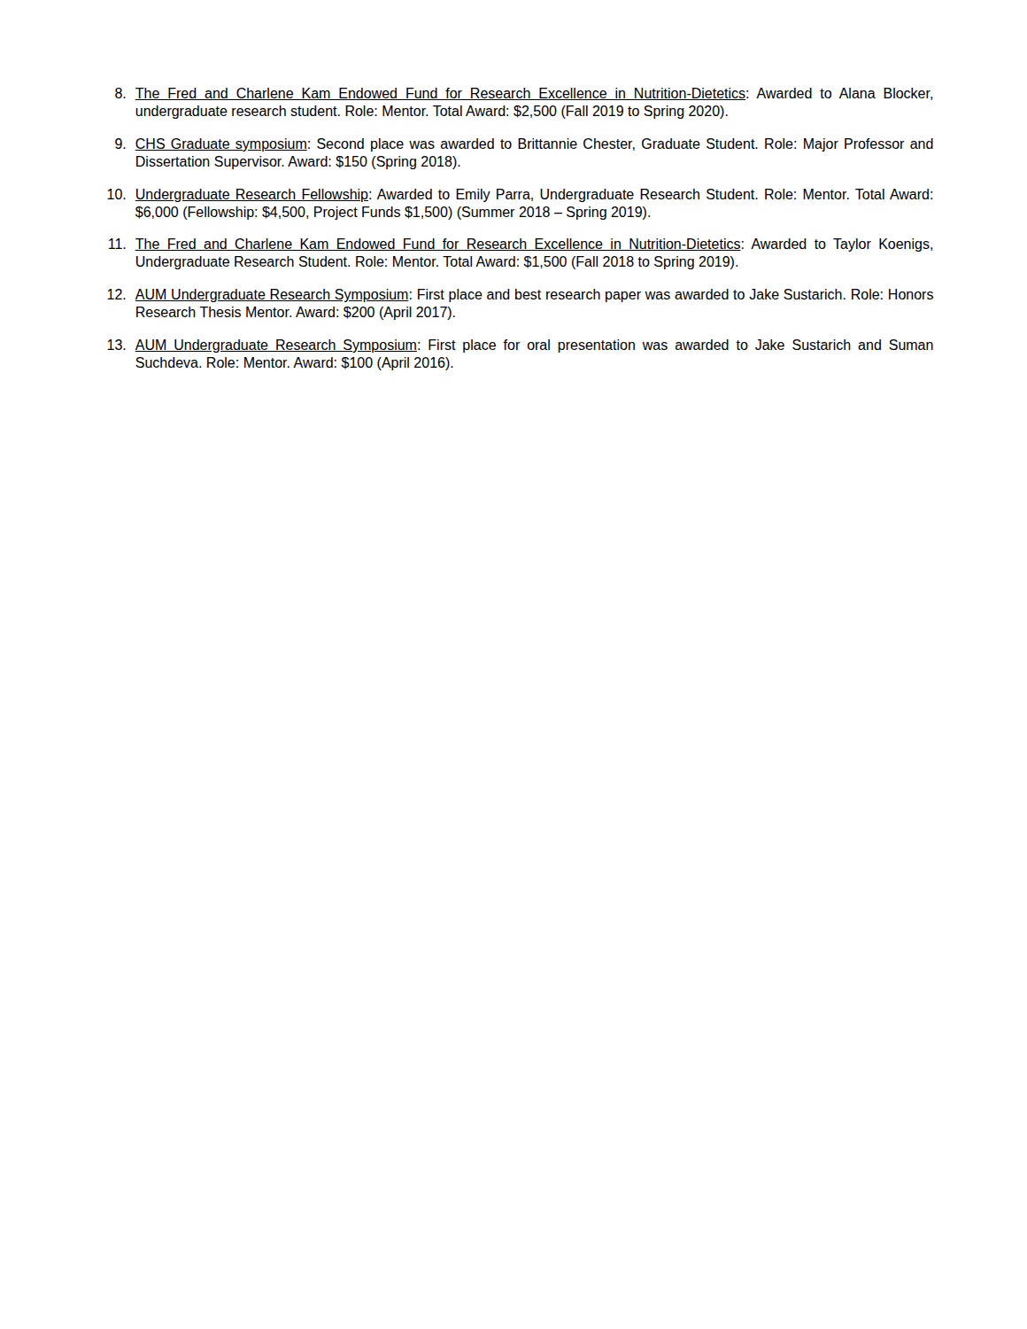The Fred and Charlene Kam Endowed Fund for Research Excellence in Nutrition-Dietetics: Awarded to Alana Blocker, undergraduate research student. Role: Mentor. Total Award: $2,500 (Fall 2019 to Spring 2020).
CHS Graduate symposium: Second place was awarded to Brittannie Chester, Graduate Student. Role: Major Professor and Dissertation Supervisor. Award: $150 (Spring 2018).
Undergraduate Research Fellowship: Awarded to Emily Parra, Undergraduate Research Student. Role: Mentor. Total Award: $6,000 (Fellowship: $4,500, Project Funds $1,500) (Summer 2018 – Spring 2019).
The Fred and Charlene Kam Endowed Fund for Research Excellence in Nutrition-Dietetics: Awarded to Taylor Koenigs, Undergraduate Research Student. Role: Mentor. Total Award: $1,500 (Fall 2018 to Spring 2019).
AUM Undergraduate Research Symposium: First place and best research paper was awarded to Jake Sustarich. Role: Honors Research Thesis Mentor. Award: $200 (April 2017).
AUM Undergraduate Research Symposium: First place for oral presentation was awarded to Jake Sustarich and Suman Suchdeva. Role: Mentor. Award: $100 (April 2016).